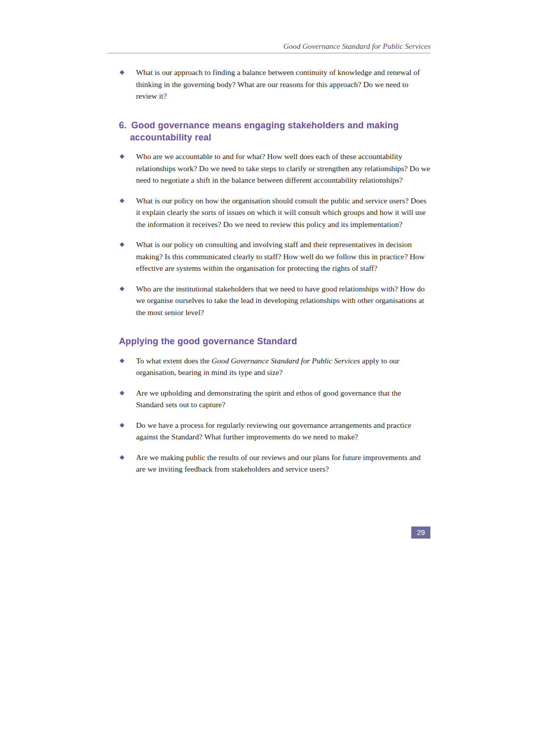Good Governance Standard for Public Services
What is our approach to finding a balance between continuity of knowledge and renewal of thinking in the governing body? What are our reasons for this approach? Do we need to review it?
6. Good governance means engaging stakeholders and making accountability real
Who are we accountable to and for what? How well does each of these accountability relationships work? Do we need to take steps to clarify or strengthen any relationships? Do we need to negotiate a shift in the balance between different accountability relationships?
What is our policy on how the organisation should consult the public and service users? Does it explain clearly the sorts of issues on which it will consult which groups and how it will use the information it receives? Do we need to review this policy and its implementation?
What is our policy on consulting and involving staff and their representatives in decision making? Is this communicated clearly to staff? How well do we follow this in practice? How effective are systems within the organisation for protecting the rights of staff?
Who are the institutional stakeholders that we need to have good relationships with? How do we organise ourselves to take the lead in developing relationships with other organisations at the most senior level?
Applying the good governance Standard
To what extent does the Good Governance Standard for Public Services apply to our organisation, bearing in mind its type and size?
Are we upholding and demonstrating the spirit and ethos of good governance that the Standard sets out to capture?
Do we have a process for regularly reviewing our governance arrangements and practice against the Standard? What further improvements do we need to make?
Are we making public the results of our reviews and our plans for future improvements and are we inviting feedback from stakeholders and service users?
29